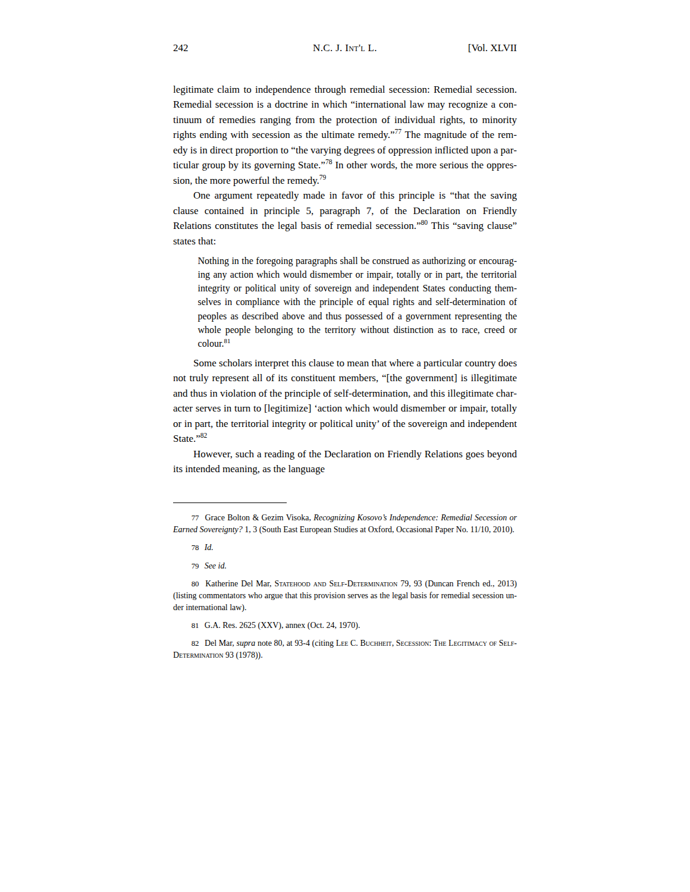242 N.C. J. Int'l L. [Vol. XLVII
legitimate claim to independence through remedial secession: Remedial secession. Remedial secession is a doctrine in which “international law may recognize a continuum of remedies ranging from the protection of individual rights, to minority rights ending with secession as the ultimate remedy.”77 The magnitude of the remedy is in direct proportion to “the varying degrees of oppression inflicted upon a particular group by its governing State.”78 In other words, the more serious the oppression, the more powerful the remedy.79
One argument repeatedly made in favor of this principle is “that the saving clause contained in principle 5, paragraph 7, of the Declaration on Friendly Relations constitutes the legal basis of remedial secession.”80 This “saving clause” states that:
Nothing in the foregoing paragraphs shall be construed as authorizing or encouraging any action which would dismember or impair, totally or in part, the territorial integrity or political unity of sovereign and independent States conducting themselves in compliance with the principle of equal rights and self-determination of peoples as described above and thus possessed of a government representing the whole people belonging to the territory without distinction as to race, creed or colour.81
Some scholars interpret this clause to mean that where a particular country does not truly represent all of its constituent members, “[the government] is illegitimate and thus in violation of the principle of self-determination, and this illegitimate character serves in turn to [legitimize] ‘action which would dismember or impair, totally or in part, the territorial integrity or political unity’ of the sovereign and independent State.”82
However, such a reading of the Declaration on Friendly Relations goes beyond its intended meaning, as the language
77 Grace Bolton & Gezim Visoka, Recognizing Kosovo’s Independence: Remedial Secession or Earned Sovereignty? 1, 3 (South East European Studies at Oxford, Occasional Paper No. 11/10, 2010).
78 Id.
79 See id.
80 Katherine Del Mar, Statehood and Self-Determination 79, 93 (Duncan French ed., 2013) (listing commentators who argue that this provision serves as the legal basis for remedial secession under international law).
81 G.A. Res. 2625 (XXV), annex (Oct. 24, 1970).
82 Del Mar, supra note 80, at 93-4 (citing Lee C. Buchheit, Secession: The Legitimacy of Self-Determination 93 (1978)).